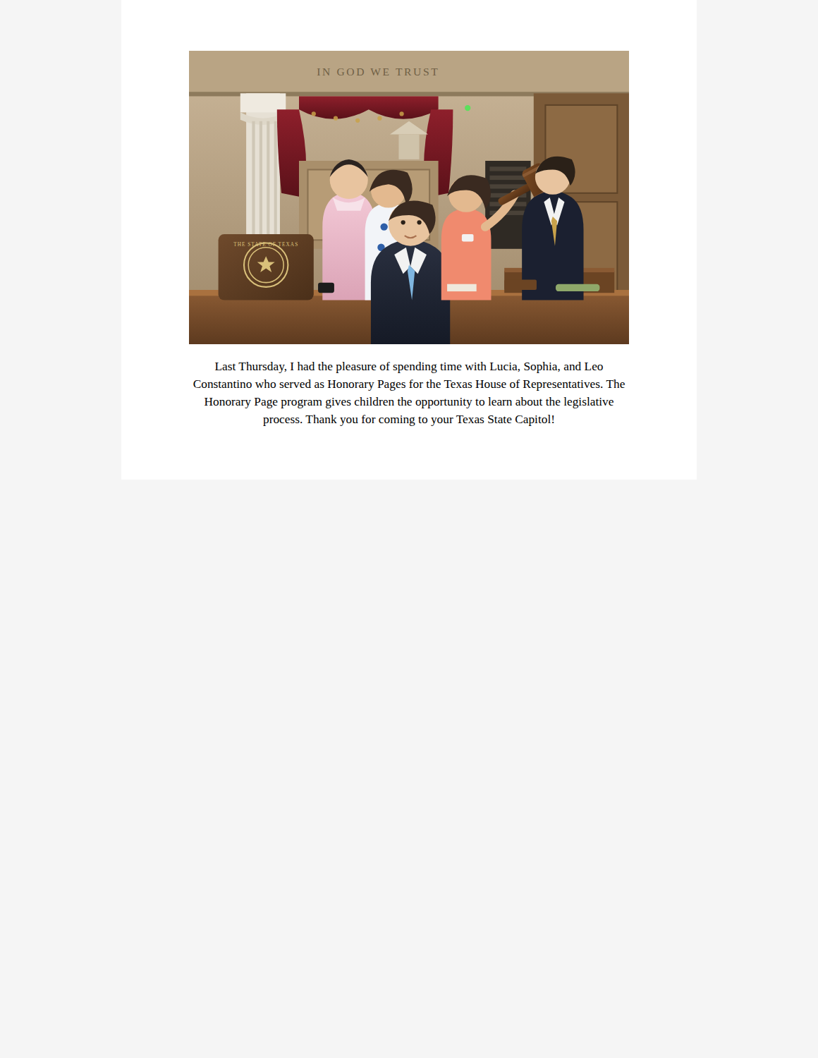IN GOD WE TRUST THE STATE OF TEXAS
Last Thursday, I had the pleasure of spending time with Lucia, Sophia, and Leo Constantino who served as Honorary Pages for the Texas House of Representatives. The Honorary Page program gives children the opportunity to learn about the legislative process. Thank you for coming to your Texas State Capitol!